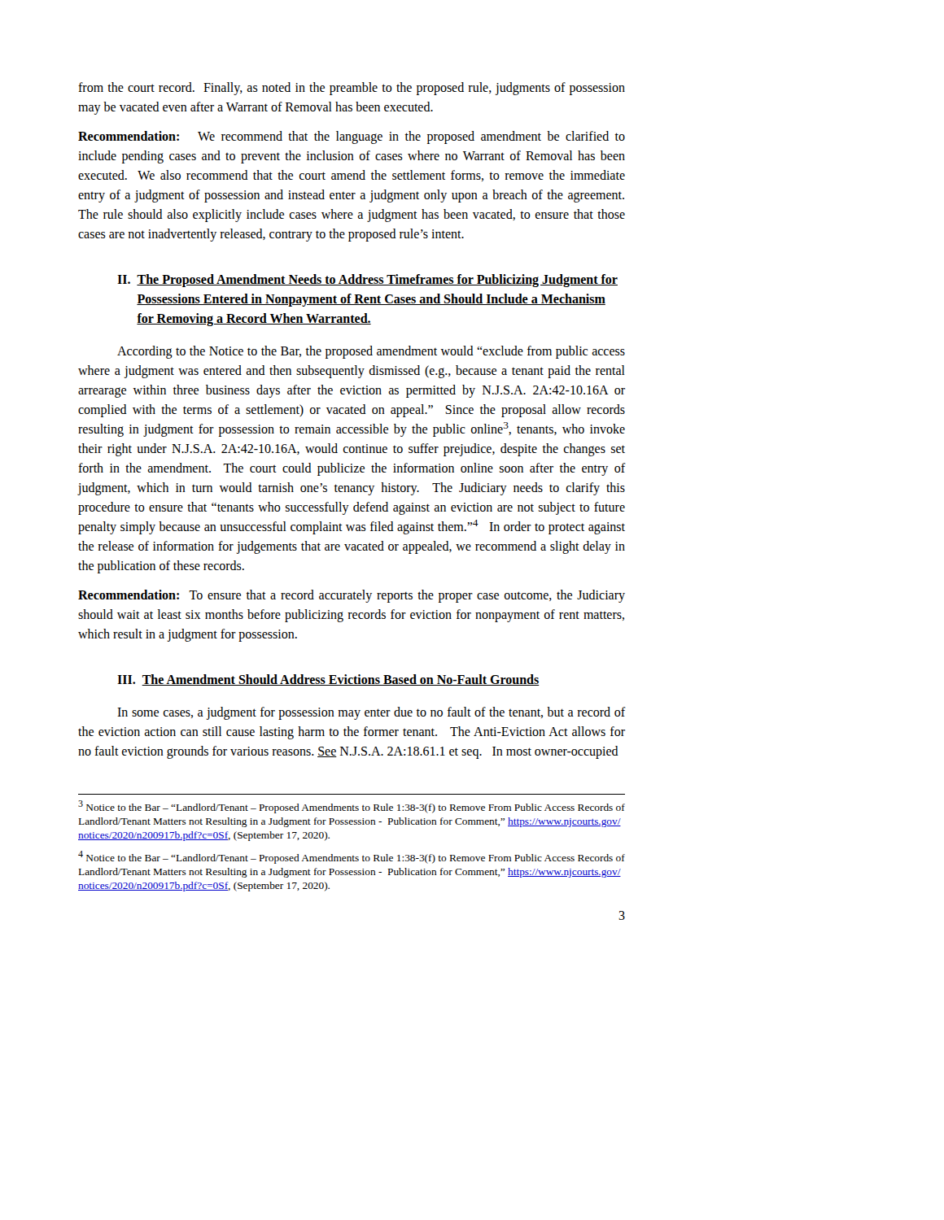from the court record. Finally, as noted in the preamble to the proposed rule, judgments of possession may be vacated even after a Warrant of Removal has been executed.
Recommendation: We recommend that the language in the proposed amendment be clarified to include pending cases and to prevent the inclusion of cases where no Warrant of Removal has been executed. We also recommend that the court amend the settlement forms, to remove the immediate entry of a judgment of possession and instead enter a judgment only upon a breach of the agreement. The rule should also explicitly include cases where a judgment has been vacated, to ensure that those cases are not inadvertently released, contrary to the proposed rule’s intent.
II. The Proposed Amendment Needs to Address Timeframes for Publicizing Judgment for Possessions Entered in Nonpayment of Rent Cases and Should Include a Mechanism for Removing a Record When Warranted.
According to the Notice to the Bar, the proposed amendment would “exclude from public access where a judgment was entered and then subsequently dismissed (e.g., because a tenant paid the rental arrearage within three business days after the eviction as permitted by N.J.S.A. 2A:42-10.16A or complied with the terms of a settlement) or vacated on appeal.” Since the proposal allow records resulting in judgment for possession to remain accessible by the public online3, tenants, who invoke their right under N.J.S.A. 2A:42-10.16A, would continue to suffer prejudice, despite the changes set forth in the amendment. The court could publicize the information online soon after the entry of judgment, which in turn would tarnish one’s tenancy history. The Judiciary needs to clarify this procedure to ensure that “tenants who successfully defend against an eviction are not subject to future penalty simply because an unsuccessful complaint was filed against them.”4 In order to protect against the release of information for judgements that are vacated or appealed, we recommend a slight delay in the publication of these records.
Recommendation: To ensure that a record accurately reports the proper case outcome, the Judiciary should wait at least six months before publicizing records for eviction for nonpayment of rent matters, which result in a judgment for possession.
III. The Amendment Should Address Evictions Based on No-Fault Grounds
In some cases, a judgment for possession may enter due to no fault of the tenant, but a record of the eviction action can still cause lasting harm to the former tenant. The Anti-Eviction Act allows for no fault eviction grounds for various reasons. See N.J.S.A. 2A:18.61.1 et seq. In most owner-occupied
3 Notice to the Bar – “Landlord/Tenant – Proposed Amendments to Rule 1:38-3(f) to Remove From Public Access Records of Landlord/Tenant Matters not Resulting in a Judgment for Possession - Publication for Comment,” https://www.njcourts.gov/notices/2020/n200917b.pdf?c=0Sf, (September 17, 2020).
4 Notice to the Bar – “Landlord/Tenant – Proposed Amendments to Rule 1:38-3(f) to Remove From Public Access Records of Landlord/Tenant Matters not Resulting in a Judgment for Possession - Publication for Comment,” https://www.njcourts.gov/notices/2020/n200917b.pdf?c=0Sf, (September 17, 2020).
3